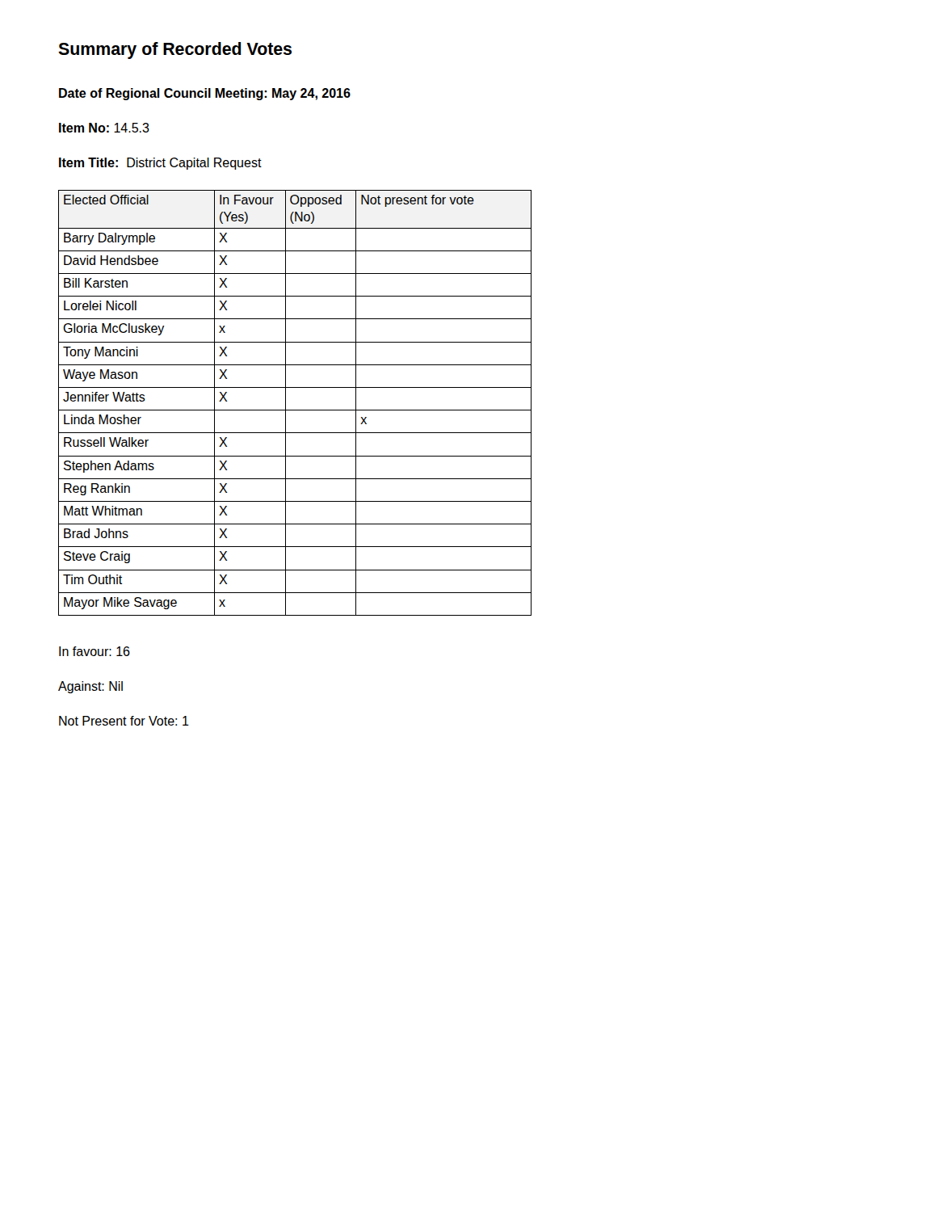Summary of Recorded Votes
Date of Regional Council Meeting: May 24, 2016
Item No: 14.5.3
Item Title: District Capital Request
| Elected Official | In Favour (Yes) | Opposed (No) | Not present for vote |
| --- | --- | --- | --- |
| Barry Dalrymple | X | | |
| David Hendsbee | X | | |
| Bill Karsten | X | | |
| Lorelei Nicoll | X | | |
| Gloria McCluskey | x | | |
| Tony Mancini | X | | |
| Waye Mason | X | | |
| Jennifer Watts | X | | |
| Linda Mosher | | | x |
| Russell Walker | X | | |
| Stephen Adams | X | | |
| Reg Rankin | X | | |
| Matt Whitman | X | | |
| Brad Johns | X | | |
| Steve Craig | X | | |
| Tim Outhit | X | | |
| Mayor Mike Savage | x | | |
In favour: 16
Against: Nil
Not Present for Vote: 1